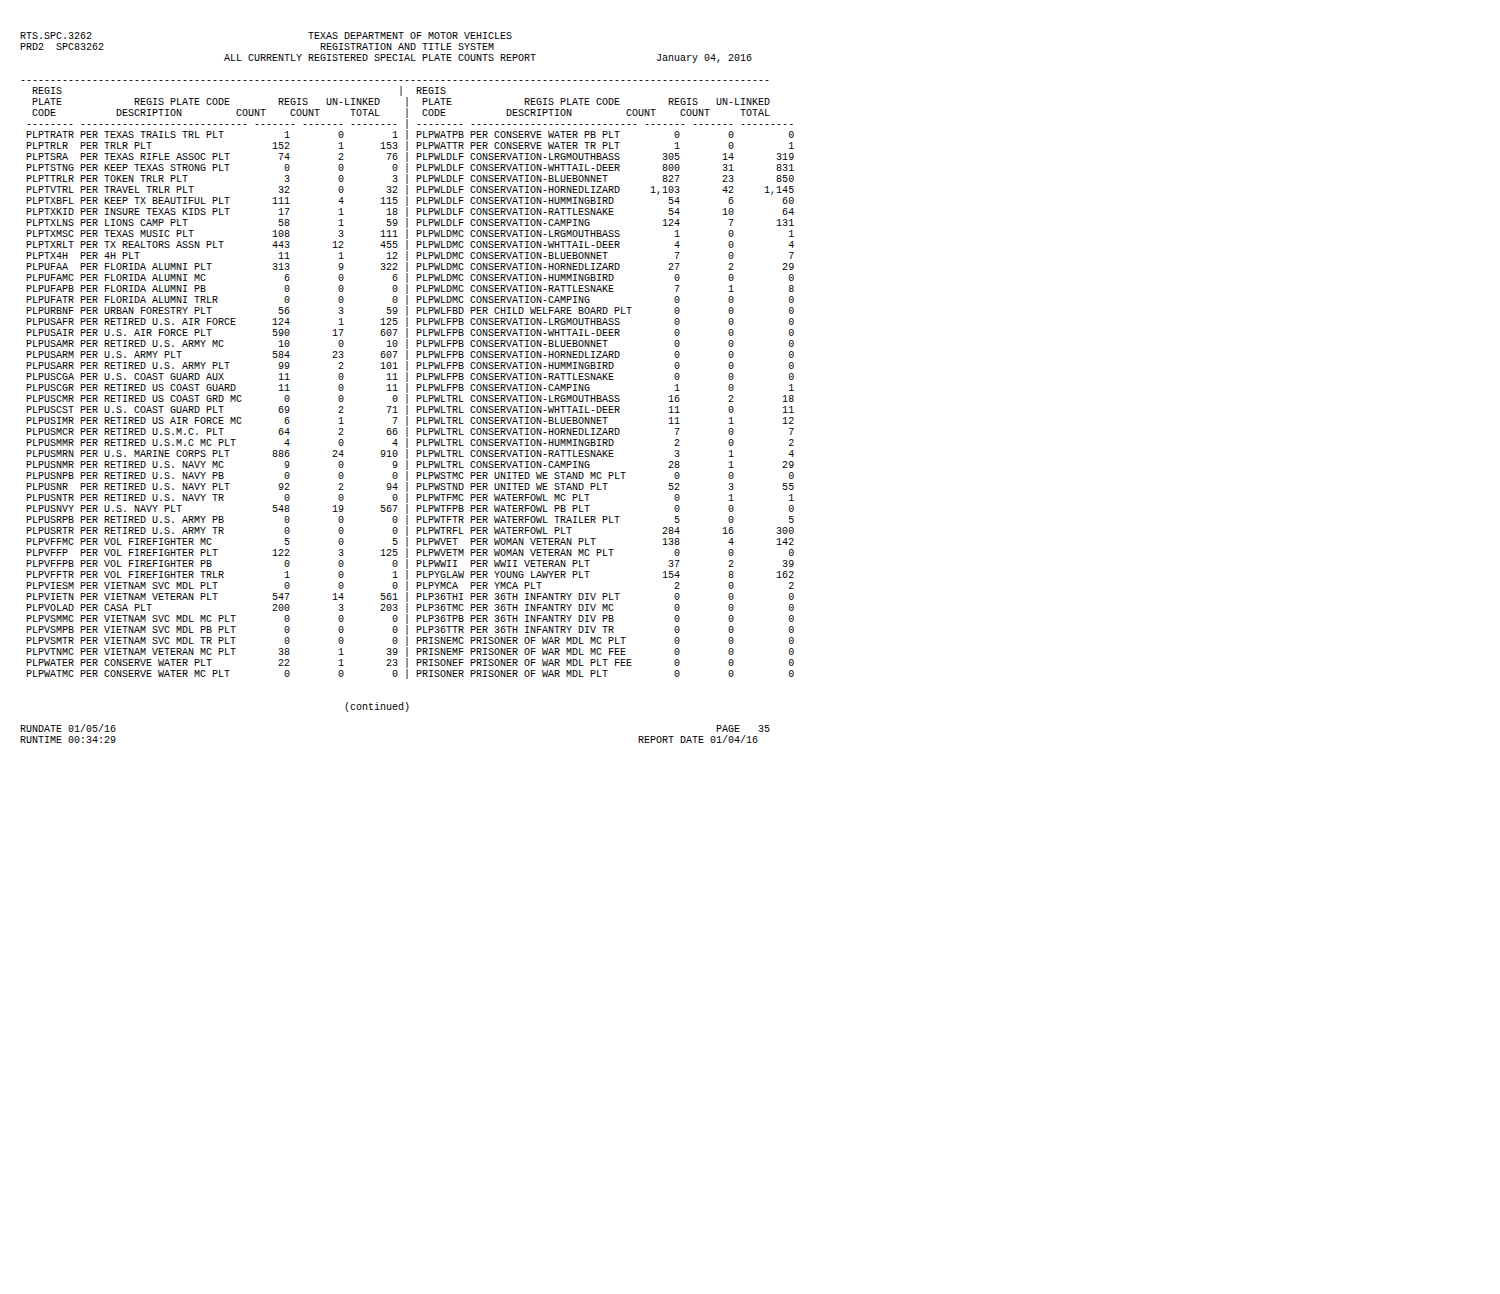RTS.SPC.3262 TEXAS DEPARTMENT OF MOTOR VEHICLES PRD2 SPC83262 REGISTRATION AND TITLE SYSTEM ALL CURRENTLY REGISTERED SPECIAL PLATE COUNTS REPORT January 04, 2016 ----------------------------------------------------------------------------------------------------------------------------- REGIS | REGIS PLATE REGIS PLATE CODE REGIS UN-LINKED | PLATE REGIS PLATE CODE REGIS UN-LINKED CODE DESCRIPTION COUNT COUNT TOTAL | CODE DESCRIPTION COUNT COUNT TOTAL -------- ---------------------------- ------- ------- -------- | -------- ---------------------------- ------- ------- --------- PLPTRATR PER TEXAS TRAILS TRL PLT 1 0 1 | PLPWATPB PER CONSERVE WATER PB PLT 0 0 0 PLPTRLR PER TRLR PLT 152 1 153 | PLPWATTR PER CONSERVE WATER TR PLT 1 0 1 PLPTSRA PER TEXAS RIFLE ASSOC PLT 74 2 76 | PLPWLDLF CONSERVATION-LRGMOUTHBASS 305 14 319 PLPTSTNG PER KEEP TEXAS STRONG PLT 0 0 0 | PLPWLDLF CONSERVATION-WHTTAIL-DEER 800 31 831 PLPTTRLR PER TOKEN TRLR PLT 3 0 3 | PLPWLDLF CONSERVATION-BLUEBONNET 827 23 850 PLPTVTRL PER TRAVEL TRLR PLT 32 0 32 | PLPWLDLF CONSERVATION-HORNEDLIZARD 1,103 42 1,145 PLPTXBFL PER KEEP TX BEAUTIFUL PLT 111 4 115 | PLPWLDLF CONSERVATION-HUMMINGBIRD 54 6 60 PLPTXKID PER INSURE TEXAS KIDS PLT 17 1 18 | PLPWLDLF CONSERVATION-RATTLESNAKE 54 10 64 PLPTXLNS PER LIONS CAMP PLT 58 1 59 | PLPWLDLF CONSERVATION-CAMPING 124 7 131 PLPTXMSC PER TEXAS MUSIC PLT 108 3 111 | PLPWLDMC CONSERVATION-LRGMOUTHBASS 1 0 1 PLPTXRLT PER TX REALTORS ASSN PLT 443 12 455 | PLPWLDMC CONSERVATION-WHTTAIL-DEER 4 0 4 PLPTX4H PER 4H PLT 11 1 12 | PLPWLDMC CONSERVATION-BLUEBONNET 7 0 7 PLPUFAA PER FLORIDA ALUMNI PLT 313 9 322 | PLPWLDMC CONSERVATION-HORNEDLIZARD 27 2 29 PLPUFAMC PER FLORIDA ALUMNI MC 6 0 6 | PLPWLDMC CONSERVATION-HUMMINGBIRD 0 0 0 PLPUFAPB PER FLORIDA ALUMNI PB 0 0 0 | PLPWLDMC CONSERVATION-RATTLESNAKE 7 1 8 PLPUFATR PER FLORIDA ALUMNI TRLR 0 0 0 | PLPWLDMC CONSERVATION-CAMPING 0 0 0 PLPURBNF PER URBAN FORESTRY PLT 56 3 59 | PLPWLFBD PER CHILD WELFARE BOARD PLT 0 0 0 PLPUSAFR PER RETIRED U.S. AIR FORCE 124 1 125 | PLPWLFPB CONSERVATION-LRGMOUTHBASS 0 0 0 PLPUSAIR PER U.S. AIR FORCE PLT 590 17 607 | PLPWLFPB CONSERVATION-WHTTAIL-DEER 0 0 0 PLPUSAMR PER RETIRED U.S. ARMY MC 10 0 10 | PLPWLFPB CONSERVATION-BLUEBONNET 0 0 0 PLPUSARM PER U.S. ARMY PLT 584 23 607 | PLPWLFPB CONSERVATION-HORNEDLIZARD 0 0 0 PLPUSARR PER RETIRED U.S. ARMY PLT 99 2 101 | PLPWLFPB CONSERVATION-HUMMINGBIRD 0 0 0 PLPUSCGA PER U.S. COAST GUARD AUX 11 0 11 | PLPWLFPB CONSERVATION-RATTLESNAKE 0 0 0 PLPUSCGR PER RETIRED US COAST GUARD 11 0 11 | PLPWLFPB CONSERVATION-CAMPING 1 0 1 PLPUSCMR PER RETIRED US COAST GRD MC 0 0 0 | PLPWLTRL CONSERVATION-LRGMOUTHBASS 16 2 18 PLPUSCST PER U.S. COAST GUARD PLT 69 2 71 | PLPWLTRL CONSERVATION-WHTTAIL-DEER 11 0 11 PLPUSIMR PER RETIRED US AIR FORCE MC 6 1 7 | PLPWLTRL CONSERVATION-BLUEBONNET 11 1 12 PLPUSMCR PER RETIRED U.S.M.C. PLT 64 2 66 | PLPWLTRL CONSERVATION-HORNEDLIZARD 7 0 7 PLPUSMMR PER RETIRED U.S.M.C MC PLT 4 0 4 | PLPWLTRL CONSERVATION-HUMMINGBIRD 2 0 2 PLPUSMRN PER U.S. MARINE CORPS PLT 886 24 910 | PLPWLTRL CONSERVATION-RATTLESNAKE 3 1 4 PLPUSNMR PER RETIRED U.S. NAVY MC 9 0 9 | PLPWLTRL CONSERVATION-CAMPING 28 1 29 PLPUSNPB PER RETIRED U.S. NAVY PB 0 0 0 | PLPWSTMC PER UNITED WE STAND MC PLT 0 0 0 PLPUSNR PER RETIRED U.S. NAVY PLT 92 2 94 | PLPWSTND PER UNITED WE STAND PLT 52 3 55 PLPUSNTR PER RETIRED U.S. NAVY TR 0 0 0 | PLPWTFMC PER WATERFOWL MC PLT 0 1 1 PLPUSNVY PER U.S. NAVY PLT 548 19 567 | PLPWTFPB PER WATERFOWL PB PLT 0 0 0 PLPUSRPB PER RETIRED U.S. ARMY PB 0 0 0 | PLPWTFTR PER WATERFOWL TRAILER PLT 5 0 5 PLPUSRTR PER RETIRED U.S. ARMY TR 0 0 0 | PLPWTRFL PER WATERFOWL PLT 284 16 300 PLPVFFMC PER VOL FIREFIGHTER MC 5 0 5 | PLPWVET PER WOMAN VETERAN PLT 138 4 142 PLPVFFP PER VOL FIREFIGHTER PLT 122 3 125 | PLPWVETM PER WOMAN VETERAN MC PLT 0 0 0 PLPVFFPB PER VOL FIREFIGHTER PB 0 0 0 | PLPWWII PER WWII VETERAN PLT 37 2 39 PLPVFFTR PER VOL FIREFIGHTER TRLR 1 0 1 | PLPYGLAW PER YOUNG LAWYER PLT 154 8 162 PLPVIESM PER VIETNAM SVC MDL PLT 0 0 0 | PLPYMCA PER YMCA PLT 2 0 2 PLPVIETN PER VIETNAM VETERAN PLT 547 14 561 | PLP36THI PER 36TH INFANTRY DIV PLT 0 0 0 PLPVOLAD PER CASA PLT 200 3 203 | PLP36TMC PER 36TH INFANTRY DIV MC 0 0 0 PLPVSMMC PER VIETNAM SVC MDL MC PLT 0 0 0 | PLP36TPB PER 36TH INFANTRY DIV PB 0 0 0 PLPVSMPB PER VIETNAM SVC MDL PB PLT 0 0 0 | PLP36TTR PER 36TH INFANTRY DIV TR 0 0 0 PLPVSMTR PER VIETNAM SVC MDL TR PLT 0 0 0 | PRISNEMC PRISONER OF WAR MDL MC PLT 0 0 0 PLPVTNMC PER VIETNAM VETERAN MC PLT 38 1 39 | PRISNEMF PRISONER OF WAR MDL MC FEE 0 0 0 PLPWATER PER CONSERVE WATER PLT 22 1 23 | PRISONEF PRISONER OF WAR MDL PLT FEE 0 0 0 PLPWATMC PER CONSERVE WATER MC PLT 0 0 0 | PRISONER PRISONER OF WAR MDL PLT 0 0 0 (continued) RUNDATE 01/05/16 PAGE 35 RUNTIME 00:34:29 REPORT DATE 01/04/16